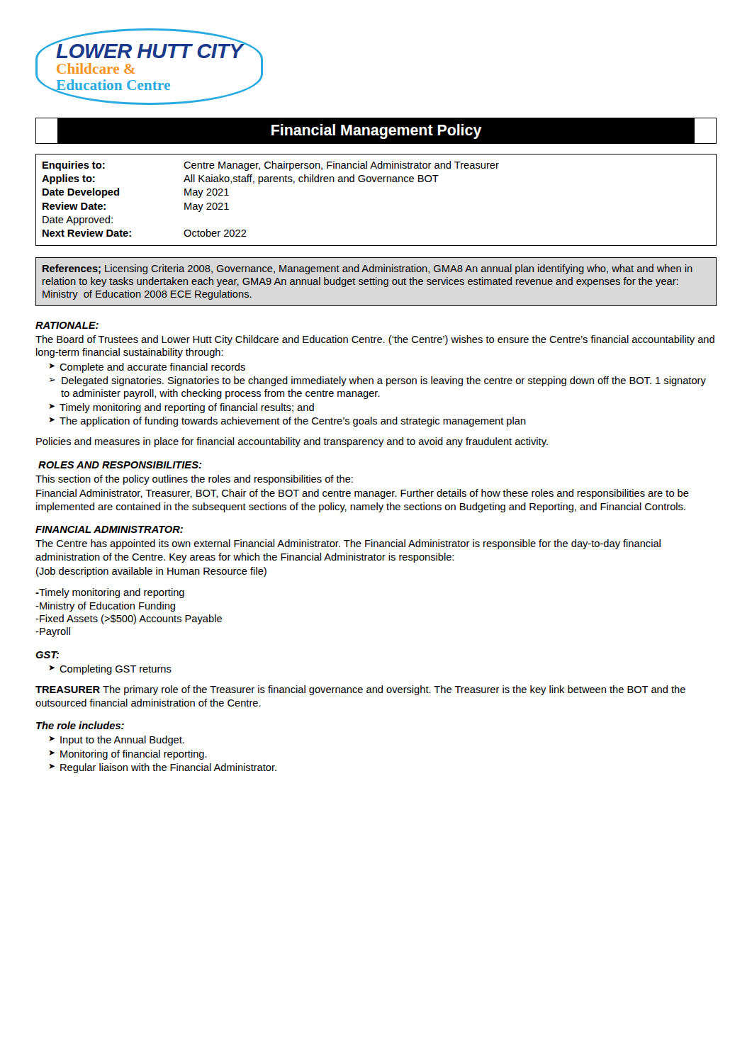LOWER HUTT CITY
Childcare &
Education Centre
Financial Management Policy
| Enquiries to: | Centre Manager, Chairperson, Financial Administrator and Treasurer |
| Applies to: | All Kaiako,staff, parents, children and Governance BOT |
| Date Developed | May 2021 |
| Review Date: | May 2021 |
| Date Approved: | |
| Next Review Date: | October 2022 |
References; Licensing Criteria 2008, Governance, Management and Administration, GMA8 An annual plan identifying who, what and when in relation to key tasks undertaken each year, GMA9 An annual budget setting out the services estimated revenue and expenses for the year: Ministry of Education 2008 ECE Regulations.
RATIONALE:
The Board of Trustees and Lower Hutt City Childcare and Education Centre. (‘the Centre’) wishes to ensure the Centre’s financial accountability and long-term financial sustainability through:
Complete and accurate financial records
Delegated signatories. Signatories to be changed immediately when a person is leaving the centre or stepping down off the BOT. 1 signatory to administer payroll, with checking process from the centre manager.
Timely monitoring and reporting of financial results; and
The application of funding towards achievement of the Centre’s goals and strategic management plan
Policies and measures in place for financial accountability and transparency and to avoid any fraudulent activity.
ROLES AND RESPONSIBILITIES:
This section of the policy outlines the roles and responsibilities of the:
Financial Administrator, Treasurer, BOT, Chair of the BOT and centre manager. Further details of how these roles and responsibilities are to be implemented are contained in the subsequent sections of the policy, namely the sections on Budgeting and Reporting, and Financial Controls.
FINANCIAL ADMINISTRATOR:
The Centre has appointed its own external Financial Administrator. The Financial Administrator is responsible for the day-to-day financial administration of the Centre. Key areas for which the Financial Administrator is responsible:
(Job description available in Human Resource file)
-Timely monitoring and reporting
-Ministry of Education Funding
-Fixed Assets (>$500) Accounts Payable
-Payroll
GST:
Completing GST returns
TREASURER The primary role of the Treasurer is financial governance and oversight. The Treasurer is the key link between the BOT and the outsourced financial administration of the Centre.
The role includes:
Input to the Annual Budget.
Monitoring of financial reporting.
Regular liaison with the Financial Administrator.